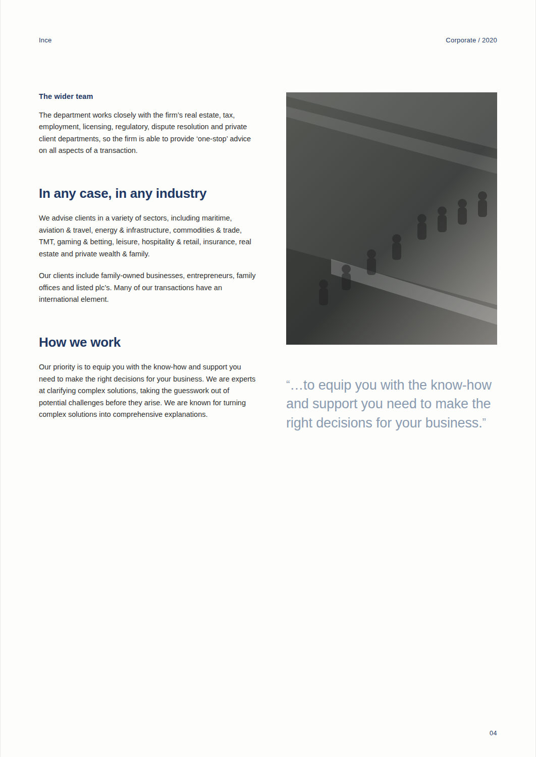Ince Corporate / 2020
The wider team
The department works closely with the firm’s real estate, tax, employment, licensing, regulatory, dispute resolution and private client departments, so the firm is able to provide ‘one-stop’ advice on all aspects of a transaction.
In any case, in any industry
We advise clients in a variety of sectors, including maritime, aviation & travel, energy & infrastructure, commodities & trade, TMT, gaming & betting, leisure, hospitality & retail, insurance, real estate and private wealth & family.
Our clients include family-owned businesses, entrepreneurs, family offices and listed plc’s. Many of our transactions have an international element.
How we work
Our priority is to equip you with the know-how and support you need to make the right decisions for your business. We are experts at clarifying complex solutions, taking the guesswork out of potential challenges before they arise. We are known for turning complex solutions into comprehensive explanations.
“…to equip you with the know-how and support you need to make the right decisions for your business.”
04